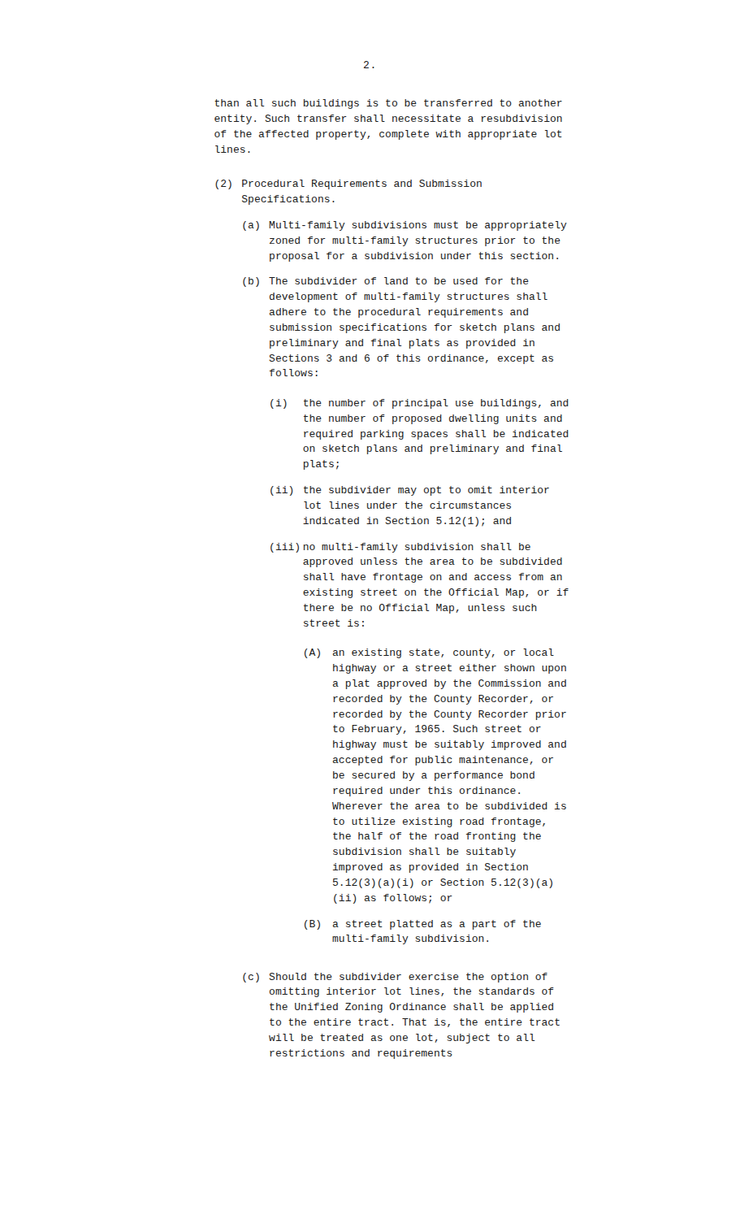2.
than all such buildings is to be transferred to another entity. Such transfer shall necessitate a resubdivision of the affected property, complete with appropriate lot lines.
(2) Procedural Requirements and Submission Specifications.
(a) Multi-family subdivisions must be appropriately zoned for multi-family structures prior to the proposal for a subdivision under this section.
(b) The subdivider of land to be used for the development of multi-family structures shall adhere to the procedural requirements and submission specifications for sketch plans and preliminary and final plats as provided in Sections 3 and 6 of this ordinance, except as follows:
(i) the number of principal use buildings, and the number of proposed dwelling units and required parking spaces shall be indicated on sketch plans and preliminary and final plats;
(ii) the subdivider may opt to omit interior lot lines under the circumstances indicated in Section 5.12(1); and
(iii) no multi-family subdivision shall be approved unless the area to be subdivided shall have frontage on and access from an existing street on the Official Map, or if there be no Official Map, unless such street is:
(A) an existing state, county, or local highway or a street either shown upon a plat approved by the Commission and recorded by the County Recorder, or recorded by the County Recorder prior to February, 1965. Such street or highway must be suitably improved and accepted for public maintenance, or be secured by a performance bond required under this ordinance. Wherever the area to be subdivided is to utilize existing road frontage, the half of the road fronting the subdivision shall be suitably improved as provided in Section 5.12(3)(a)(i) or Section 5.12(3)(a)(ii) as follows; or
(B) a street platted as a part of the multi-family subdivision.
(c) Should the subdivider exercise the option of omitting interior lot lines, the standards of the Unified Zoning Ordinance shall be applied to the entire tract. That is, the entire tract will be treated as one lot, subject to all restrictions and requirements